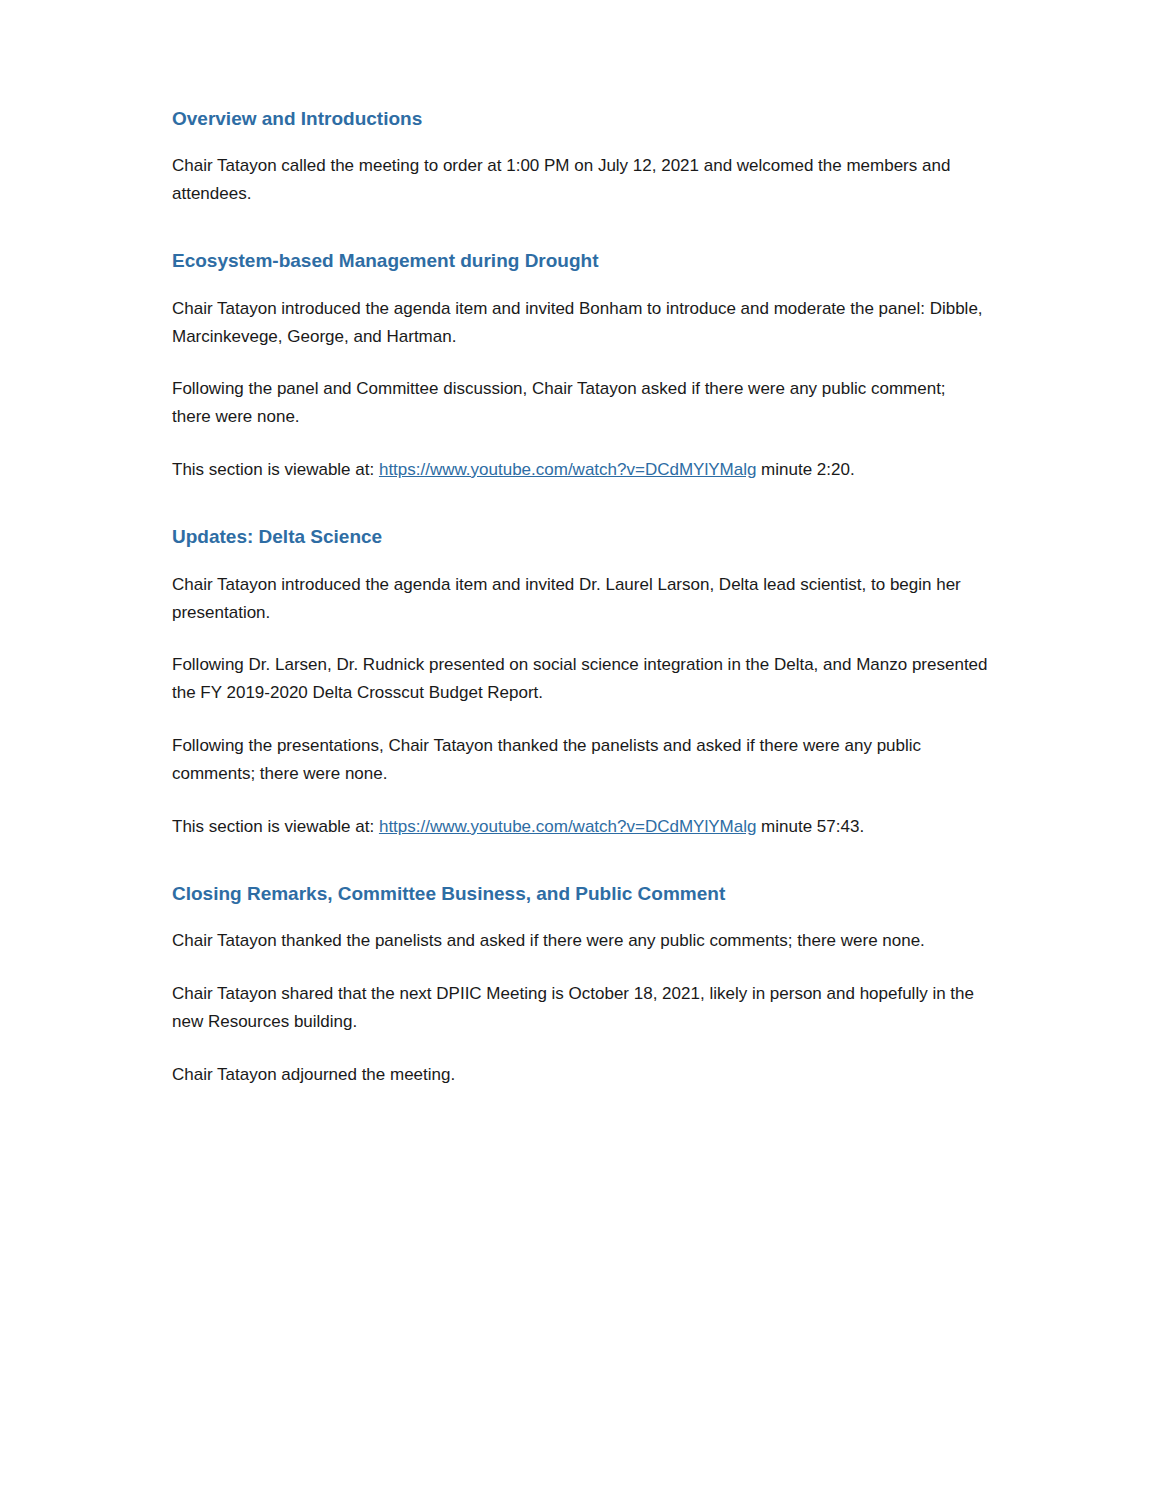Overview and Introductions
Chair Tatayon called the meeting to order at 1:00 PM on July 12, 2021 and welcomed the members and attendees.
Ecosystem-based Management during Drought
Chair Tatayon introduced the agenda item and invited Bonham to introduce and moderate the panel: Dibble, Marcinkevege, George, and Hartman.
Following the panel and Committee discussion, Chair Tatayon asked if there were any public comment; there were none.
This section is viewable at: https://www.youtube.com/watch?v=DCdMYlYMalg minute 2:20.
Updates: Delta Science
Chair Tatayon introduced the agenda item and invited Dr. Laurel Larson, Delta lead scientist, to begin her presentation.
Following Dr. Larsen, Dr. Rudnick presented on social science integration in the Delta, and Manzo presented the FY 2019-2020 Delta Crosscut Budget Report.
Following the presentations, Chair Tatayon thanked the panelists and asked if there were any public comments; there were none.
This section is viewable at: https://www.youtube.com/watch?v=DCdMYlYMalg minute 57:43.
Closing Remarks, Committee Business, and Public Comment
Chair Tatayon thanked the panelists and asked if there were any public comments; there were none.
Chair Tatayon shared that the next DPIIC Meeting is October 18, 2021, likely in person and hopefully in the new Resources building.
Chair Tatayon adjourned the meeting.